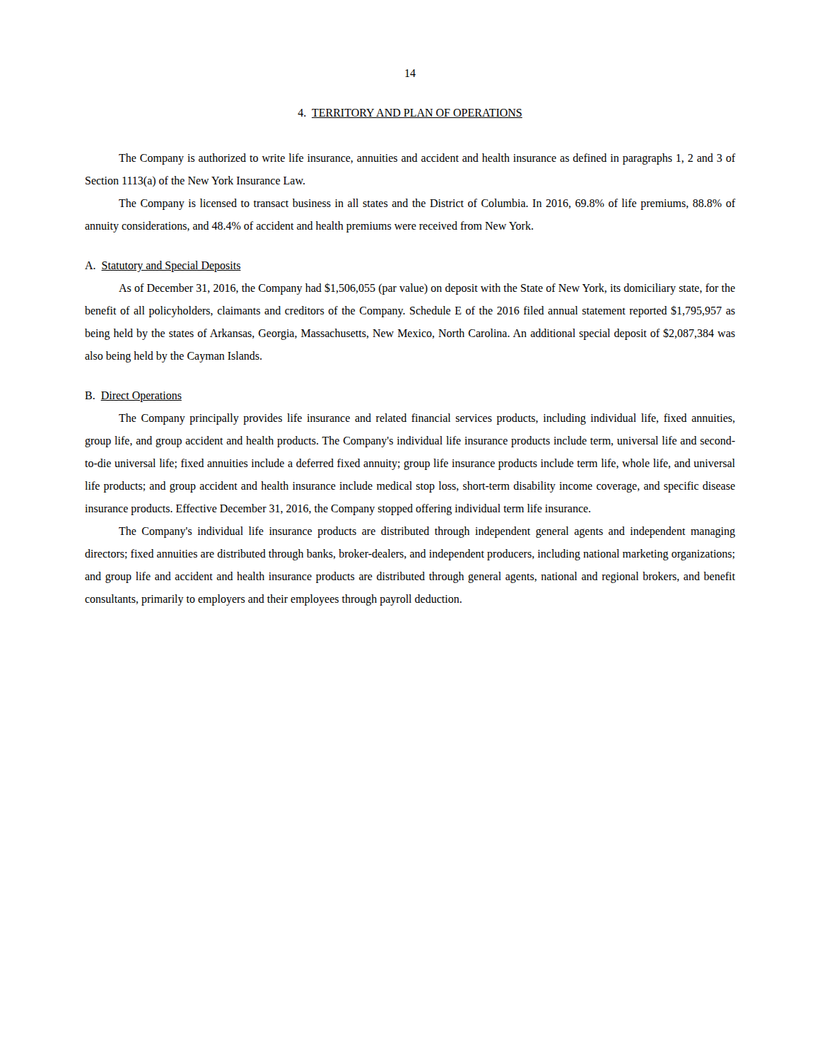14
4. TERRITORY AND PLAN OF OPERATIONS
The Company is authorized to write life insurance, annuities and accident and health insurance as defined in paragraphs 1, 2 and 3 of Section 1113(a) of the New York Insurance Law.
The Company is licensed to transact business in all states and the District of Columbia. In 2016, 69.8% of life premiums, 88.8% of annuity considerations, and 48.4% of accident and health premiums were received from New York.
A. Statutory and Special Deposits
As of December 31, 2016, the Company had $1,506,055 (par value) on deposit with the State of New York, its domiciliary state, for the benefit of all policyholders, claimants and creditors of the Company. Schedule E of the 2016 filed annual statement reported $1,795,957 as being held by the states of Arkansas, Georgia, Massachusetts, New Mexico, North Carolina. An additional special deposit of $2,087,384 was also being held by the Cayman Islands.
B. Direct Operations
The Company principally provides life insurance and related financial services products, including individual life, fixed annuities, group life, and group accident and health products. The Company's individual life insurance products include term, universal life and second-to-die universal life; fixed annuities include a deferred fixed annuity; group life insurance products include term life, whole life, and universal life products; and group accident and health insurance include medical stop loss, short-term disability income coverage, and specific disease insurance products. Effective December 31, 2016, the Company stopped offering individual term life insurance.
The Company's individual life insurance products are distributed through independent general agents and independent managing directors; fixed annuities are distributed through banks, broker-dealers, and independent producers, including national marketing organizations; and group life and accident and health insurance products are distributed through general agents, national and regional brokers, and benefit consultants, primarily to employers and their employees through payroll deduction.